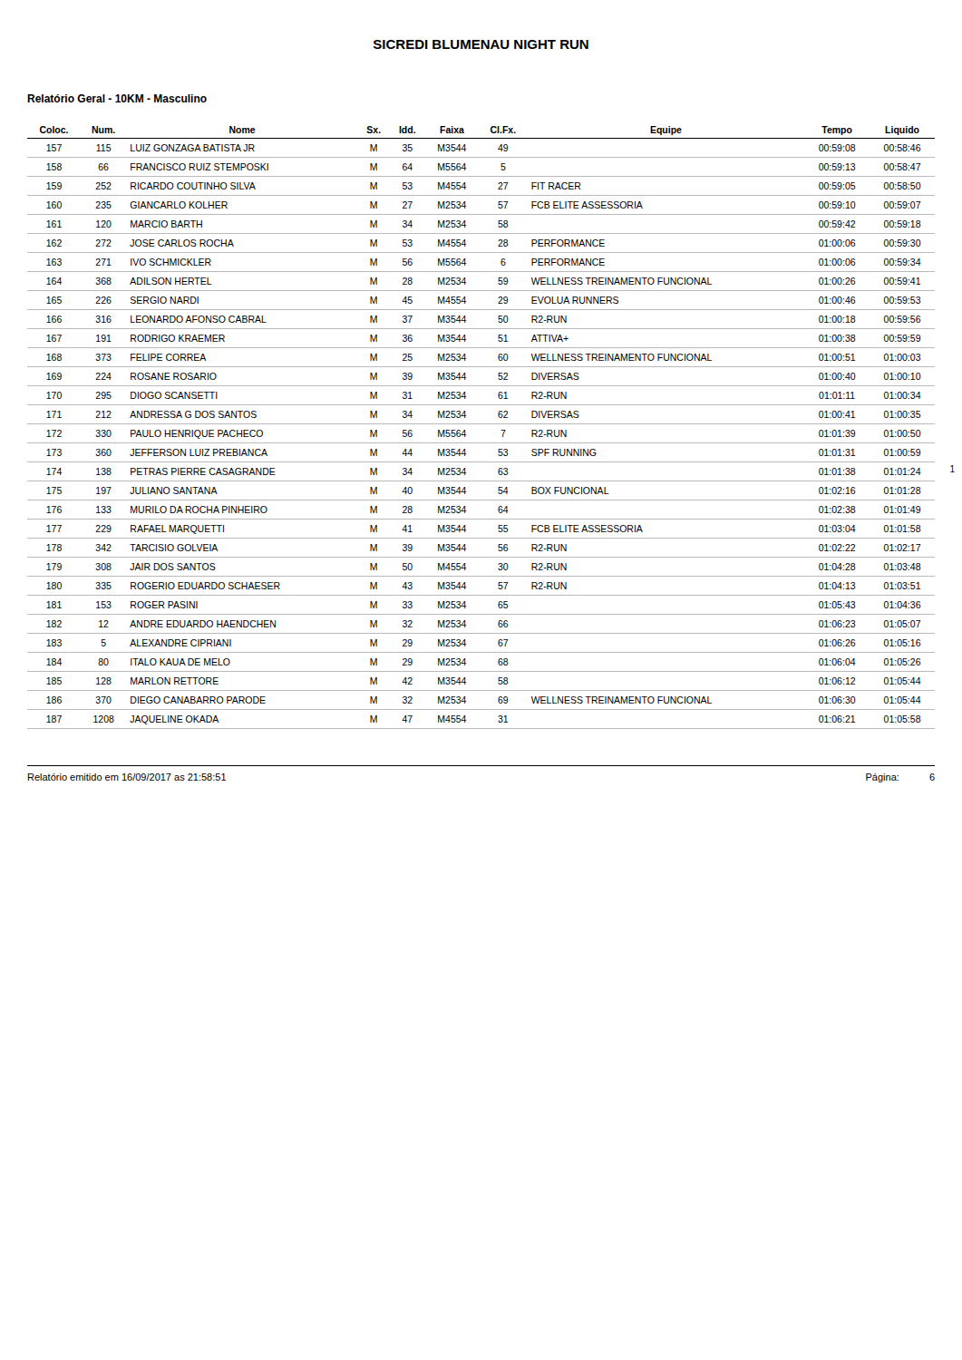SICREDI BLUMENAU NIGHT RUN
Relatório Geral - 10KM - Masculino
| Coloc. | Num. | Nome | Sx. | Idd. | Faixa | Cl.Fx. | Equipe | Tempo | Liquido |
| --- | --- | --- | --- | --- | --- | --- | --- | --- | --- |
| 157 | 115 | LUIZ GONZAGA BATISTA JR | M | 35 | M3544 | 49 | | 00:59:08 | 00:58:46 |
| 158 | 66 | FRANCISCO RUIZ STEMPOSKI | M | 64 | M5564 | 5 | | 00:59:13 | 00:58:47 |
| 159 | 252 | RICARDO COUTINHO SILVA | M | 53 | M4554 | 27 | FIT RACER | 00:59:05 | 00:58:50 |
| 160 | 235 | GIANCARLO KOLHER | M | 27 | M2534 | 57 | FCB ELITE ASSESSORIA | 00:59:10 | 00:59:07 |
| 161 | 120 | MARCIO BARTH | M | 34 | M2534 | 58 | | 00:59:42 | 00:59:18 |
| 162 | 272 | JOSE CARLOS ROCHA | M | 53 | M4554 | 28 | PERFORMANCE | 01:00:06 | 00:59:30 |
| 163 | 271 | IVO SCHMICKLER | M | 56 | M5564 | 6 | PERFORMANCE | 01:00:06 | 00:59:34 |
| 164 | 368 | ADILSON HERTEL | M | 28 | M2534 | 59 | WELLNESS TREINAMENTO FUNCIONAL | 01:00:26 | 00:59:41 |
| 165 | 226 | SERGIO NARDI | M | 45 | M4554 | 29 | EVOLUA RUNNERS | 01:00:46 | 00:59:53 |
| 166 | 316 | LEONARDO AFONSO CABRAL | M | 37 | M3544 | 50 | R2-RUN | 01:00:18 | 00:59:56 |
| 167 | 191 | RODRIGO KRAEMER | M | 36 | M3544 | 51 | ATTIVA+ | 01:00:38 | 00:59:59 |
| 168 | 373 | FELIPE CORREA | M | 25 | M2534 | 60 | WELLNESS TREINAMENTO FUNCIONAL | 01:00:51 | 01:00:03 |
| 169 | 224 | ROSANE ROSARIO | M | 39 | M3544 | 52 | DIVERSAS | 01:00:40 | 01:00:10 |
| 170 | 295 | DIOGO SCANSETTI | M | 31 | M2534 | 61 | R2-RUN | 01:01:11 | 01:00:34 |
| 171 | 212 | ANDRESSA G DOS SANTOS | M | 34 | M2534 | 62 | DIVERSAS | 01:00:41 | 01:00:35 |
| 172 | 330 | PAULO HENRIQUE PACHECO | M | 56 | M5564 | 7 | R2-RUN | 01:01:39 | 01:00:50 |
| 173 | 360 | JEFFERSON LUIZ PREBIANCA | M | 44 | M3544 | 53 | SPF RUNNING | 01:01:31 | 01:00:59 |
| 174 | 138 | PETRAS PIERRE CASAGRANDE | M | 34 | M2534 | 63 | | 01:01:38 | 01:01:24 |
| 175 | 197 | JULIANO SANTANA | M | 40 | M3544 | 54 | BOX FUNCIONAL | 01:02:16 | 01:01:28 |
| 176 | 133 | MURILO DA ROCHA PINHEIRO | M | 28 | M2534 | 64 | | 01:02:38 | 01:01:49 |
| 177 | 229 | RAFAEL MARQUETTI | M | 41 | M3544 | 55 | FCB ELITE ASSESSORIA | 01:03:04 | 01:01:58 |
| 178 | 342 | TARCISIO GOLVEIA | M | 39 | M3544 | 56 | R2-RUN | 01:02:22 | 01:02:17 |
| 179 | 308 | JAIR DOS SANTOS | M | 50 | M4554 | 30 | R2-RUN | 01:04:28 | 01:03:48 |
| 180 | 335 | ROGERIO EDUARDO SCHAESER | M | 43 | M3544 | 57 | R2-RUN | 01:04:13 | 01:03:51 |
| 181 | 153 | ROGER PASINI | M | 33 | M2534 | 65 | | 01:05:43 | 01:04:36 |
| 182 | 12 | ANDRE EDUARDO HAENDCHEN | M | 32 | M2534 | 66 | | 01:06:23 | 01:05:07 |
| 183 | 5 | ALEXANDRE CIPRIANI | M | 29 | M2534 | 67 | | 01:06:26 | 01:05:16 |
| 184 | 80 | ITALO KAUA DE MELO | M | 29 | M2534 | 68 | | 01:06:04 | 01:05:26 |
| 185 | 128 | MARLON RETTORE | M | 42 | M3544 | 58 | | 01:06:12 | 01:05:44 |
| 186 | 370 | DIEGO CANABARRO PARODE | M | 32 | M2534 | 69 | WELLNESS TREINAMENTO FUNCIONAL | 01:06:30 | 01:05:44 |
| 187 | 1208 | JAQUELINE OKADA | M | 47 | M4554 | 31 | | 01:06:21 | 01:05:58 |
Relatório emitido em 16/09/2017 as 21:58:51 Página: 6